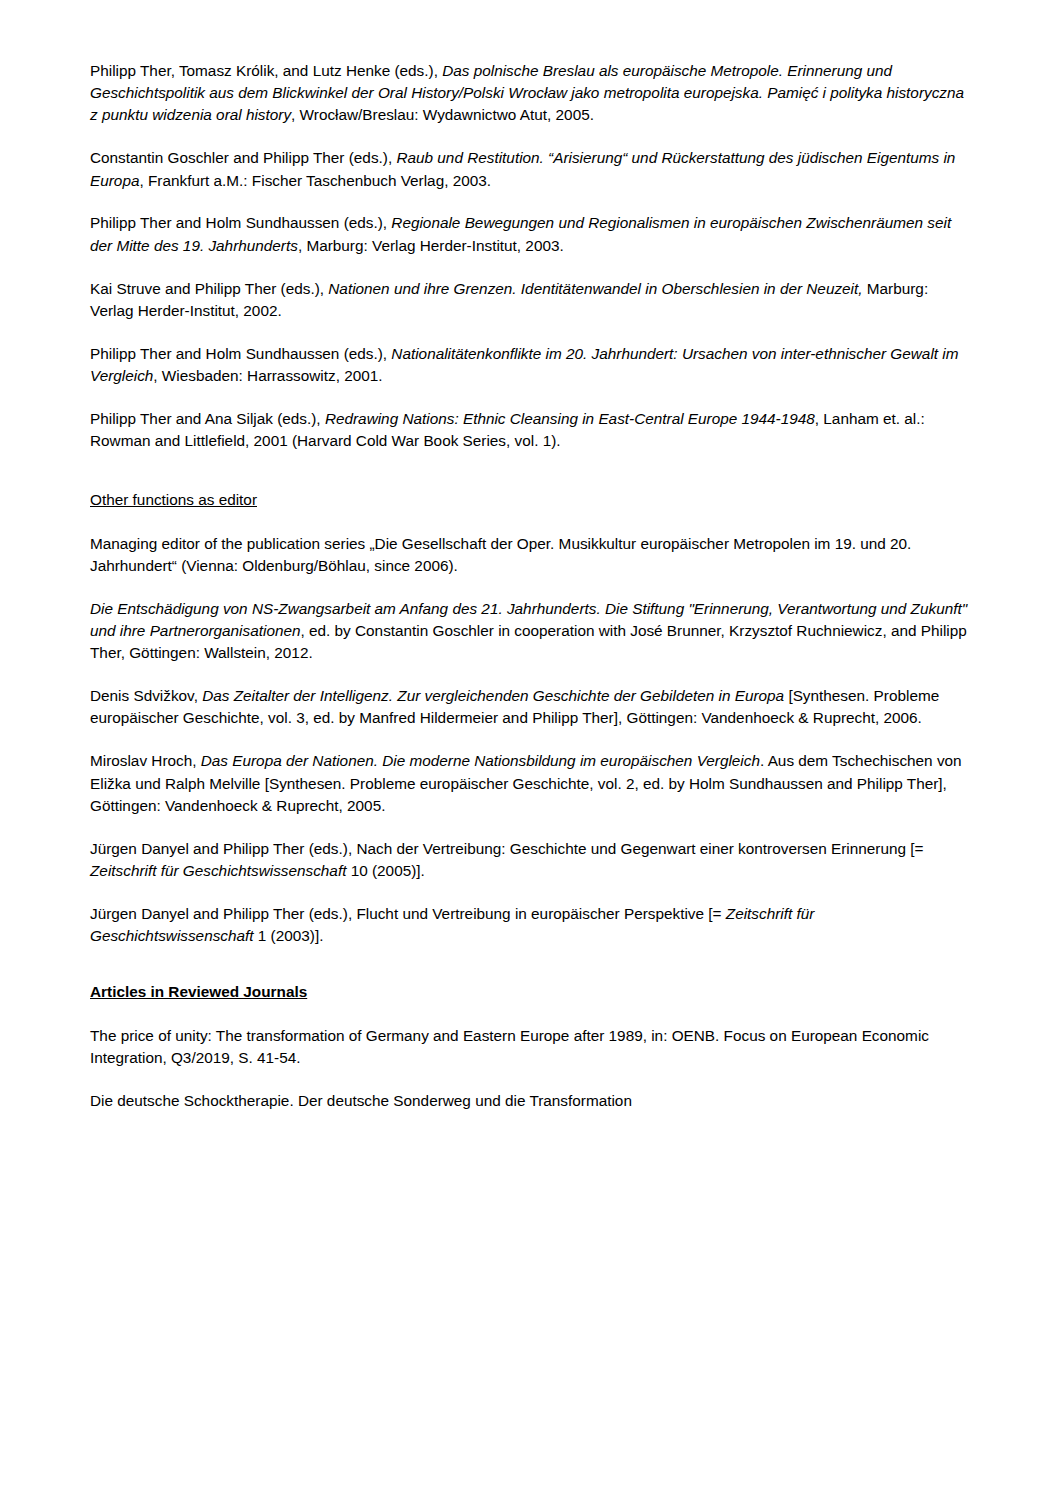Philipp Ther, Tomasz Królik, and Lutz Henke (eds.), Das polnische Breslau als europäische Metropole. Erinnerung und Geschichtspolitik aus dem Blickwinkel der Oral History/Polski Wrocław jako metropolita europejska. Pamięć i polityka historyczna z punktu widzenia oral history, Wrocław/Breslau: Wydawnictwo Atut, 2005.
Constantin Goschler and Philipp Ther (eds.), Raub und Restitution. “Arisierung“ und Rückerstattung des jüdischen Eigentums in Europa, Frankfurt a.M.: Fischer Taschenbuch Verlag, 2003.
Philipp Ther and Holm Sundhaussen (eds.), Regionale Bewegungen und Regionalismen in europäischen Zwischenräumen seit der Mitte des 19. Jahrhunderts, Marburg: Verlag Herder-Institut, 2003.
Kai Struve and Philipp Ther (eds.), Nationen und ihre Grenzen. Identitätenwandel in Oberschlesien in der Neuzeit, Marburg: Verlag Herder-Institut, 2002.
Philipp Ther and Holm Sundhaussen (eds.), Nationalitätenkonflikte im 20. Jahrhundert: Ursachen von inter-ethnischer Gewalt im Vergleich, Wiesbaden: Harrassowitz, 2001.
Philipp Ther and Ana Siljak (eds.), Redrawing Nations: Ethnic Cleansing in East-Central Europe 1944-1948, Lanham et. al.: Rowman and Littlefield, 2001 (Harvard Cold War Book Series, vol. 1).
Other functions as editor
Managing editor of the publication series „Die Gesellschaft der Oper. Musikkultur europäischer Metropolen im 19. und 20. Jahrhundert“ (Vienna: Oldenburg/Böhlau, since 2006).
Die Entschädigung von NS-Zwangsarbeit am Anfang des 21. Jahrhunderts. Die Stiftung "Erinnerung, Verantwortung und Zukunft" und ihre Partnerorganisationen, ed. by Constantin Goschler in cooperation with José Brunner, Krzysztof Ruchniewicz, and Philipp Ther, Göttingen: Wallstein, 2012.
Denis Sdvižkov, Das Zeitalter der Intelligenz. Zur vergleichenden Geschichte der Gebildeten in Europa [Synthesen. Probleme europäischer Geschichte, vol. 3, ed. by Manfred Hildermeier and Philipp Ther], Göttingen: Vandenhoeck & Ruprecht, 2006.
Miroslav Hroch, Das Europa der Nationen. Die moderne Nationsbildung im europäischen Vergleich. Aus dem Tschechischen von Eližka und Ralph Melville [Synthesen. Probleme europäischer Geschichte, vol. 2, ed. by Holm Sundhaussen and Philipp Ther], Göttingen: Vandenhoeck & Ruprecht, 2005.
Jürgen Danyel and Philipp Ther (eds.), Nach der Vertreibung: Geschichte und Gegenwart einer kontroversen Erinnerung [= Zeitschrift für Geschichtswissenschaft 10 (2005)].
Jürgen Danyel and Philipp Ther (eds.), Flucht und Vertreibung in europäischer Perspektive [= Zeitschrift für Geschichtswissenschaft 1 (2003)].
Articles in Reviewed Journals
The price of unity: The transformation of Germany and Eastern Europe after 1989, in: OENB. Focus on European Economic Integration, Q3/2019, S. 41-54.
Die deutsche Schocktherapie. Der deutsche Sonderweg und die Transformation